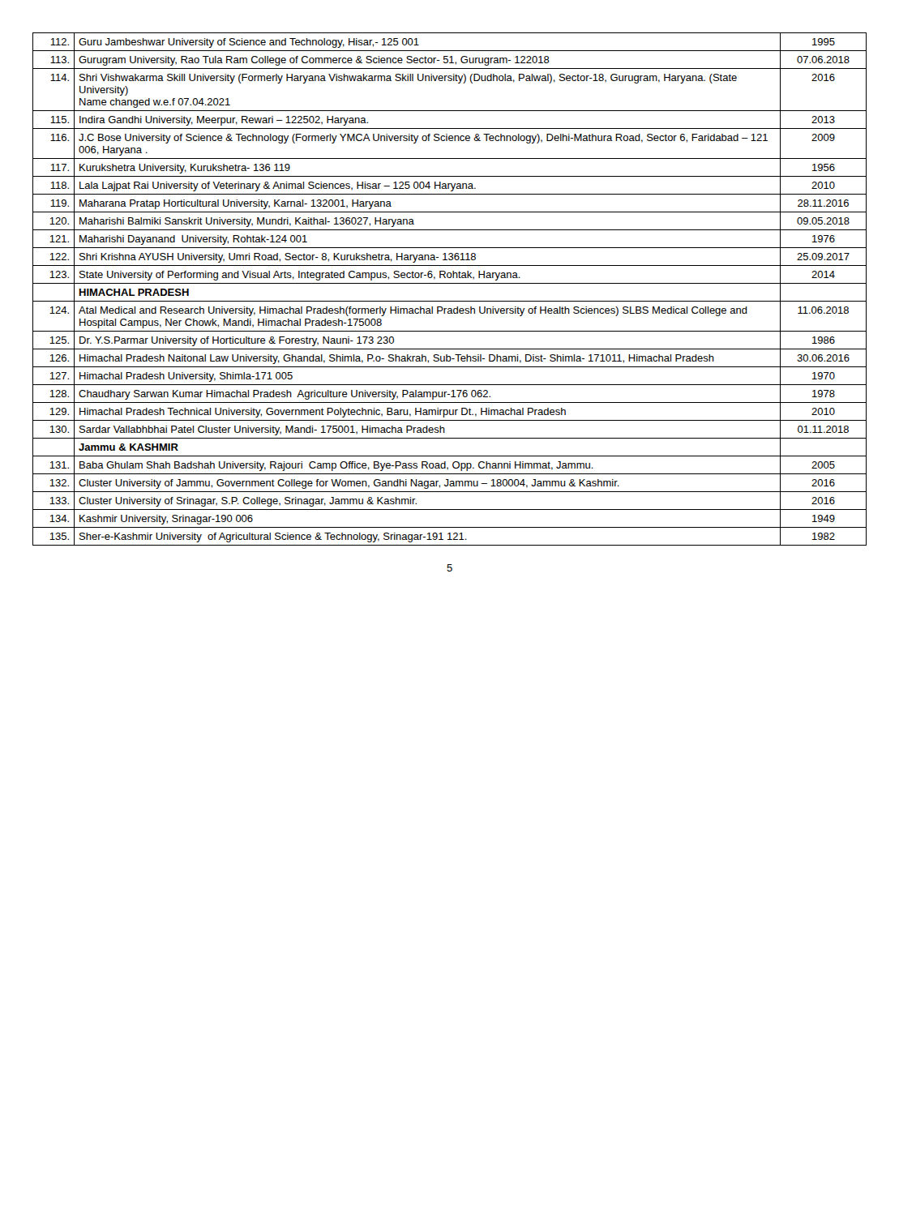| 112. | Guru Jambeshwar University of Science and Technology, Hisar,- 125 001 | 1995 |
| 113. | Gurugram University, Rao Tula Ram College of Commerce & Science Sector- 51, Gurugram- 122018 | 07.06.2018 |
| 114. | Shri Vishwakarma Skill University (Formerly Haryana Vishwakarma Skill University) (Dudhola, Palwal), Sector-18, Gurugram, Haryana. (State University) Name changed w.e.f 07.04.2021 | 2016 |
| 115. | Indira Gandhi University, Meerpur, Rewari – 122502, Haryana. | 2013 |
| 116. | J.C Bose University of Science & Technology (Formerly YMCA University of Science & Technology), Delhi-Mathura Road, Sector 6, Faridabad – 121 006, Haryana . | 2009 |
| 117. | Kurukshetra University, Kurukshetra- 136 119 | 1956 |
| 118. | Lala Lajpat Rai University of Veterinary & Animal Sciences, Hisar – 125 004 Haryana. | 2010 |
| 119. | Maharana Pratap Horticultural University, Karnal- 132001, Haryana | 28.11.2016 |
| 120. | Maharishi Balmiki Sanskrit University, Mundri, Kaithal- 136027, Haryana | 09.05.2018 |
| 121. | Maharishi Dayanand University, Rohtak-124 001 | 1976 |
| 122. | Shri Krishna AYUSH University, Umri Road, Sector- 8, Kurukshetra, Haryana- 136118 | 25.09.2017 |
| 123. | State University of Performing and Visual Arts, Integrated Campus, Sector-6, Rohtak, Haryana. | 2014 |
| | HIMACHAL PRADESH | |
| 124. | Atal Medical and Research University, Himachal Pradesh(formerly Himachal Pradesh University of Health Sciences) SLBS Medical College and Hospital Campus, Ner Chowk, Mandi, Himachal Pradesh-175008 | 11.06.2018 |
| 125. | Dr. Y.S.Parmar University of Horticulture & Forestry, Nauni- 173 230 | 1986 |
| 126. | Himachal Pradesh Naitonal Law University, Ghandal, Shimla, P.o- Shakrah, Sub-Tehsil- Dhami, Dist- Shimla- 171011, Himachal Pradesh | 30.06.2016 |
| 127. | Himachal Pradesh University, Shimla-171 005 | 1970 |
| 128. | Chaudhary Sarwan Kumar Himachal Pradesh Agriculture University, Palampur-176 062. | 1978 |
| 129. | Himachal Pradesh Technical University, Government Polytechnic, Baru, Hamirpur Dt., Himachal Pradesh | 2010 |
| 130. | Sardar Vallabhbhai Patel Cluster University, Mandi- 175001, Himacha Pradesh | 01.11.2018 |
| | Jammu & KASHMIR | |
| 131. | Baba Ghulam Shah Badshah University, Rajouri Camp Office, Bye-Pass Road, Opp. Channi Himmat, Jammu. | 2005 |
| 132. | Cluster University of Jammu, Government College for Women, Gandhi Nagar, Jammu – 180004, Jammu & Kashmir. | 2016 |
| 133. | Cluster University of Srinagar, S.P. College, Srinagar, Jammu & Kashmir. | 2016 |
| 134. | Kashmir University, Srinagar-190 006 | 1949 |
| 135. | Sher-e-Kashmir University of Agricultural Science & Technology, Srinagar-191 121. | 1982 |
5